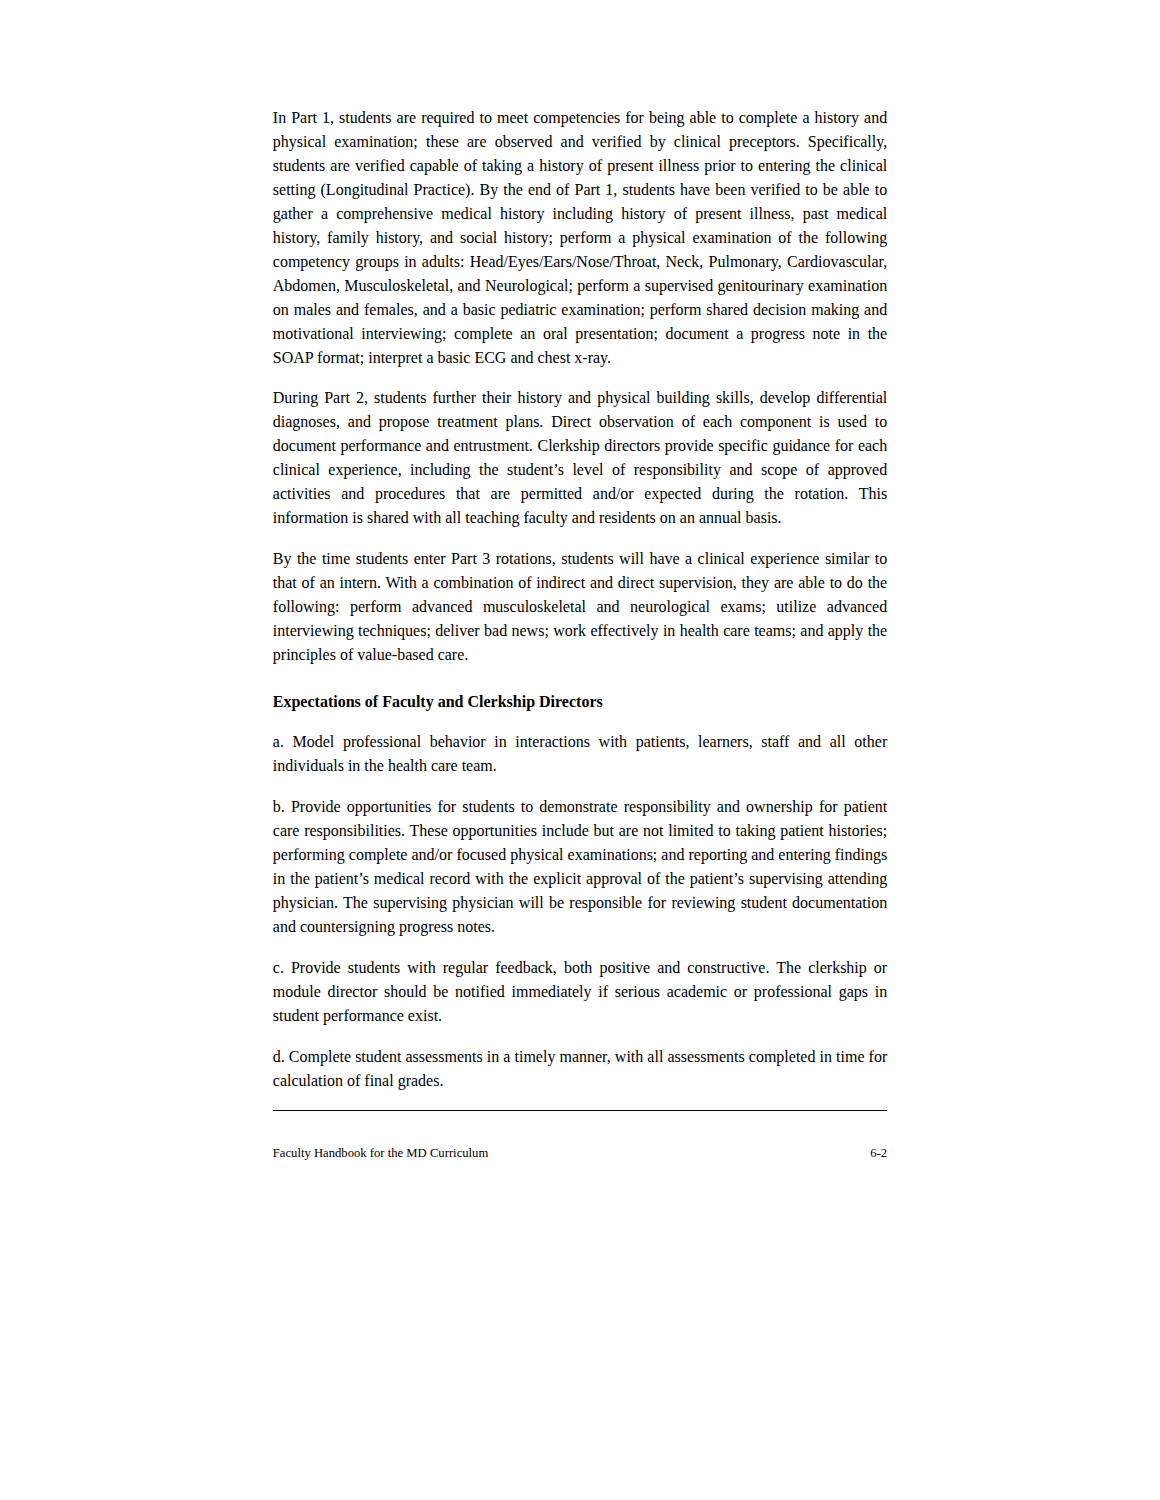In Part 1, students are required to meet competencies for being able to complete a history and physical examination; these are observed and verified by clinical preceptors. Specifically, students are verified capable of taking a history of present illness prior to entering the clinical setting (Longitudinal Practice). By the end of Part 1, students have been verified to be able to gather a comprehensive medical history including history of present illness, past medical history, family history, and social history; perform a physical examination of the following competency groups in adults: Head/Eyes/Ears/Nose/Throat, Neck, Pulmonary, Cardiovascular, Abdomen, Musculoskeletal, and Neurological; perform a supervised genitourinary examination on males and females, and a basic pediatric examination; perform shared decision making and motivational interviewing; complete an oral presentation; document a progress note in the SOAP format; interpret a basic ECG and chest x-ray.
During Part 2, students further their history and physical building skills, develop differential diagnoses, and propose treatment plans. Direct observation of each component is used to document performance and entrustment. Clerkship directors provide specific guidance for each clinical experience, including the student’s level of responsibility and scope of approved activities and procedures that are permitted and/or expected during the rotation. This information is shared with all teaching faculty and residents on an annual basis.
By the time students enter Part 3 rotations, students will have a clinical experience similar to that of an intern. With a combination of indirect and direct supervision, they are able to do the following: perform advanced musculoskeletal and neurological exams; utilize advanced interviewing techniques; deliver bad news; work effectively in health care teams; and apply the principles of value-based care.
Expectations of Faculty and Clerkship Directors
a. Model professional behavior in interactions with patients, learners, staff and all other individuals in the health care team.
b. Provide opportunities for students to demonstrate responsibility and ownership for patient care responsibilities. These opportunities include but are not limited to taking patient histories; performing complete and/or focused physical examinations; and reporting and entering findings in the patient’s medical record with the explicit approval of the patient’s supervising attending physician. The supervising physician will be responsible for reviewing student documentation and countersigning progress notes.
c. Provide students with regular feedback, both positive and constructive. The clerkship or module director should be notified immediately if serious academic or professional gaps in student performance exist.
d. Complete student assessments in a timely manner, with all assessments completed in time for calculation of final grades.
Faculty Handbook for the MD Curriculum
6-2